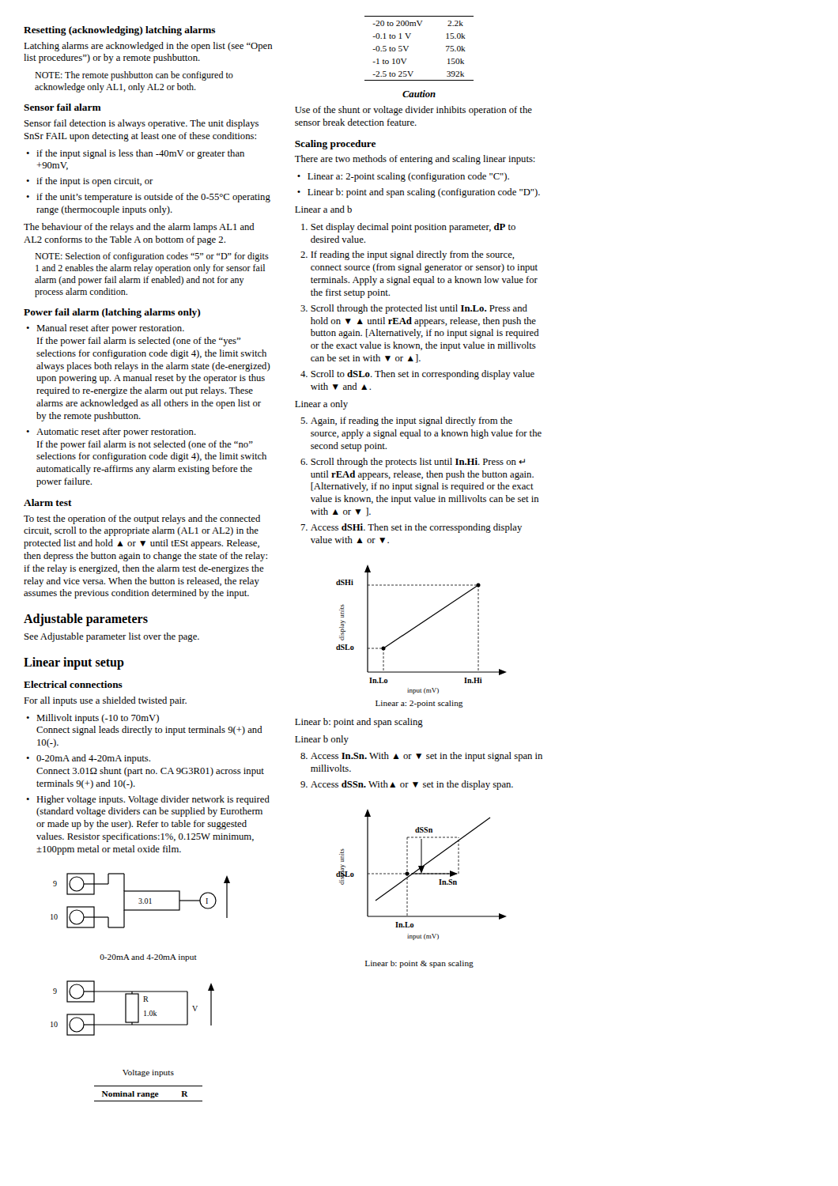Resetting (acknowledging) latching alarms
Latching alarms are acknowledged in the open list (see “Open list procedures”) or by a remote pushbutton.
NOTE: The remote pushbutton can be configured to acknowledge only AL1, only AL2 or both.
Sensor fail alarm
Sensor fail detection is always operative. The unit displays SnSr FAIL upon detecting at least one of these conditions:
if the input signal is less than -40mV or greater than +90mV,
if the input is open circuit, or
if the unit’s temperature is outside of the 0-55°C operating range (thermocouple inputs only).
The behaviour of the relays and the alarm lamps AL1 and AL2 conforms to the Table A on bottom of page 2.
NOTE: Selection of configuration codes “5” or “D” for digits 1 and 2 enables the alarm relay operation only for sensor fail alarm (and power fail alarm if enabled) and not for any process alarm condition.
Power fail alarm (latching alarms only)
Manual reset after power restoration.
If the power fail alarm is selected (one of the “yes” selections for configuration code digit 4), the limit switch always places both relays in the alarm state (de-energized) upon powering up. A manual reset by the operator is thus required to re-energize the alarm out put relays. These alarms are acknowledged as all others in the open list or by the remote pushbutton.
Automatic reset after power restoration.
If the power fail alarm is not selected (one of the “no” selections for configuration code digit 4), the limit switch automatically re-affirms any alarm existing before the power failure.
Alarm test
To test the operation of the output relays and the connected circuit, scroll to the appropriate alarm (AL1 or AL2) in the protected list and hold ▲ or ▼ until tESt appears. Release, then depress the button again to change the state of the relay: if the relay is energized, then the alarm test de-energizes the relay and vice versa. When the button is released, the relay assumes the previous condition determined by the input.
Adjustable parameters
See Adjustable parameter list over the page.
Linear input setup
Electrical connections
For all inputs use a shielded twisted pair.
Millivolt inputs (-10 to 70mV)
Connect signal leads directly to input terminals 9(+) and 10(-).
0-20mA and 4-20mA inputs.
Connect 3.01Ω shunt (part no. CA 9G3R01) across input terminals 9(+) and 10(-).
Higher voltage inputs. Voltage divider network is required (standard voltage dividers can be supplied by Eurotherm or made up by the user). Refer to table for suggested values. Resistor specifications:1%, 0.125W minimum, ±100ppm metal or metal oxide film.
9 10 3.01 I
0-20mA and 4-20mA input
9 10 R 1.0k V
Voltage inputs
| Nominal range | R |
| --- | --- |
| -20 to 200mV | 2.2k |
| -0.1 to 1 V | 15.0k |
| -0.5 to 5V | 75.0k |
| -1 to 10V | 150k |
| -2.5 to 25V | 392k |
Caution
Use of the shunt or voltage divider inhibits operation of the sensor break detection feature.
Scaling procedure
There are two methods of entering and scaling linear inputs:
Linear a: 2-point scaling (configuration code "C").
Linear b: point and span scaling (configuration code "D").
Linear a and b
Set display decimal point position parameter, dP to desired value.
If reading the input signal directly from the source, connect source (from signal generator or sensor) to input terminals. Apply a signal equal to a known low value for the first setup point.
Scroll through the protected list until In.Lo. Press and hold on ▼ ▲ until rEAd appears, release, then push the button again. [Alternatively, if no input signal is required or the exact value is known, the input value in millivolts can be set in with ▼ or ▲].
Scroll to dSLo. Then set in corresponding display value with ▼ and ▲.
Linear a only
Again, if reading the input signal directly from the source, apply a signal equal to a known high value for the second setup point.
Scroll through the protects list until In.Hi. Press on ↵ until rEAd appears, release, then push the button again. [Alternatively, if no input signal is required or the exact value is known, the input value in millivolts can be set in with ▲ or ▼ ].
Access dSHi. Then set in the corressponding display value with ▲ or ▼.
dSHi dSLo display units In.Lo In.Hi input (mV)
Linear a: 2-point scaling
Linear b: point and span scaling
Linear b only
Access In.Sn. With ▲ or ▼ set in the input signal span in millivolts.
Access dSSn. With▲ or ▼ set in the display span.
display units dSLo In.Lo input (mV) dSSn In.Sn
Linear b: point & span scaling